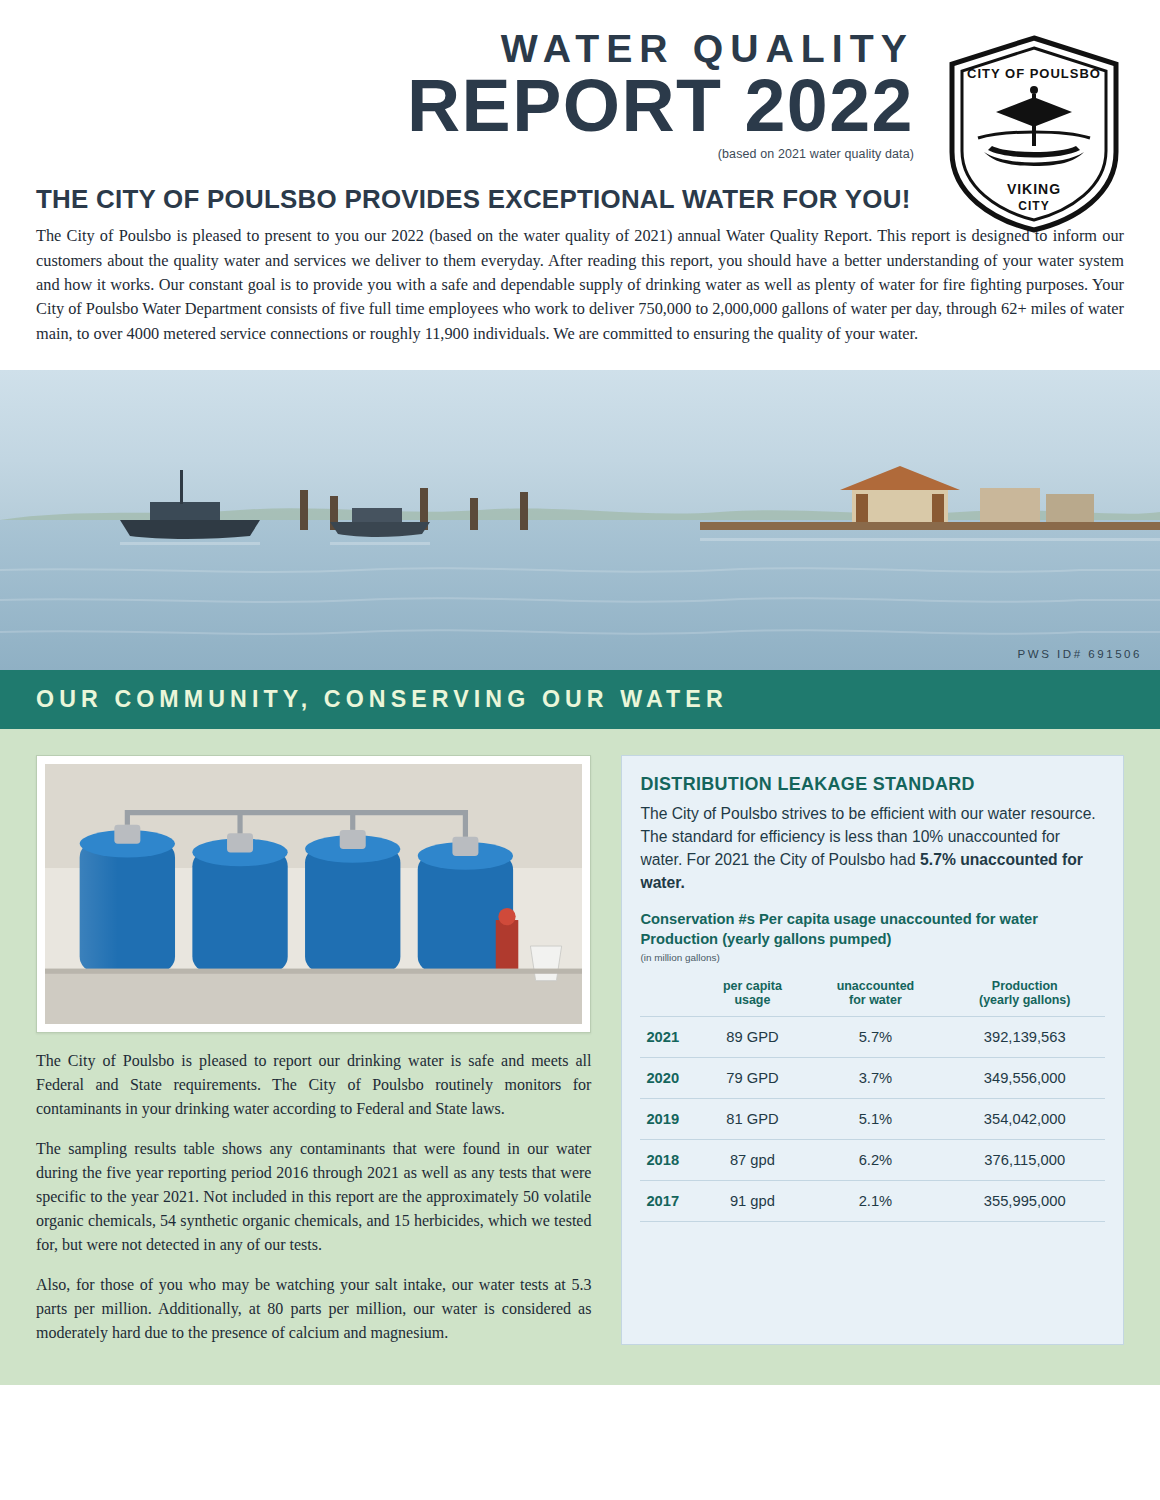CITY OF POULSBO VIKING CITY
WATER QUALITY
REPORT 2022
(based on 2021 water quality data)
THE CITY OF POULSBO PROVIDES EXCEPTIONAL WATER FOR YOU!
The City of Poulsbo is pleased to present to you our 2022 (based on the water quality of 2021) annual Water Quality Report. This report is designed to inform our customers about the quality water and services we deliver to them everyday. After reading this report, you should have a better understanding of your water system and how it works. Our constant goal is to provide you with a safe and dependable supply of drinking water as well as plenty of water for fire fighting purposes. Your City of Poulsbo Water Department consists of five full time employees who work to deliver 750,000 to 2,000,000 gallons of water per day, through 62+ miles of water main, to over 4000 metered service connections or roughly 11,900 individuals. We are committed to ensuring the quality of your water.
PWS ID# 691506
OUR COMMUNITY, CONSERVING OUR WATER
The City of Poulsbo is pleased to report our drinking water is safe and meets all Federal and State requirements. The City of Poulsbo routinely monitors for contaminants in your drinking water according to Federal and State laws.
The sampling results table shows any contaminants that were found in our water during the five year reporting period 2016 through 2021 as well as any tests that were specific to the year 2021. Not included in this report are the approximately 50 volatile organic chemicals, 54 synthetic organic chemicals, and 15 herbicides, which we tested for, but were not detected in any of our tests.
Also, for those of you who may be watching your salt intake, our water tests at 5.3 parts per million. Additionally, at 80 parts per million, our water is considered as moderately hard due to the presence of calcium and magnesium.
DISTRIBUTION LEAKAGE STANDARD
The City of Poulsbo strives to be efficient with our water resource. The standard for efficiency is less than 10% unaccounted for water. For 2021 the City of Poulsbo had 5.7% unaccounted for water.
Conservation #s Per capita usage unaccounted for water Production (yearly gallons pumped)
(in million gallons)
| | per capita usage | unaccounted for water | Production (yearly gallons) |
| --- | --- | --- | --- |
| 2021 | 89 GPD | 5.7% | 392,139,563 |
| 2020 | 79 GPD | 3.7% | 349,556,000 |
| 2019 | 81 GPD | 5.1% | 354,042,000 |
| 2018 | 87 gpd | 6.2% | 376,115,000 |
| 2017 | 91 gpd | 2.1% | 355,995,000 |